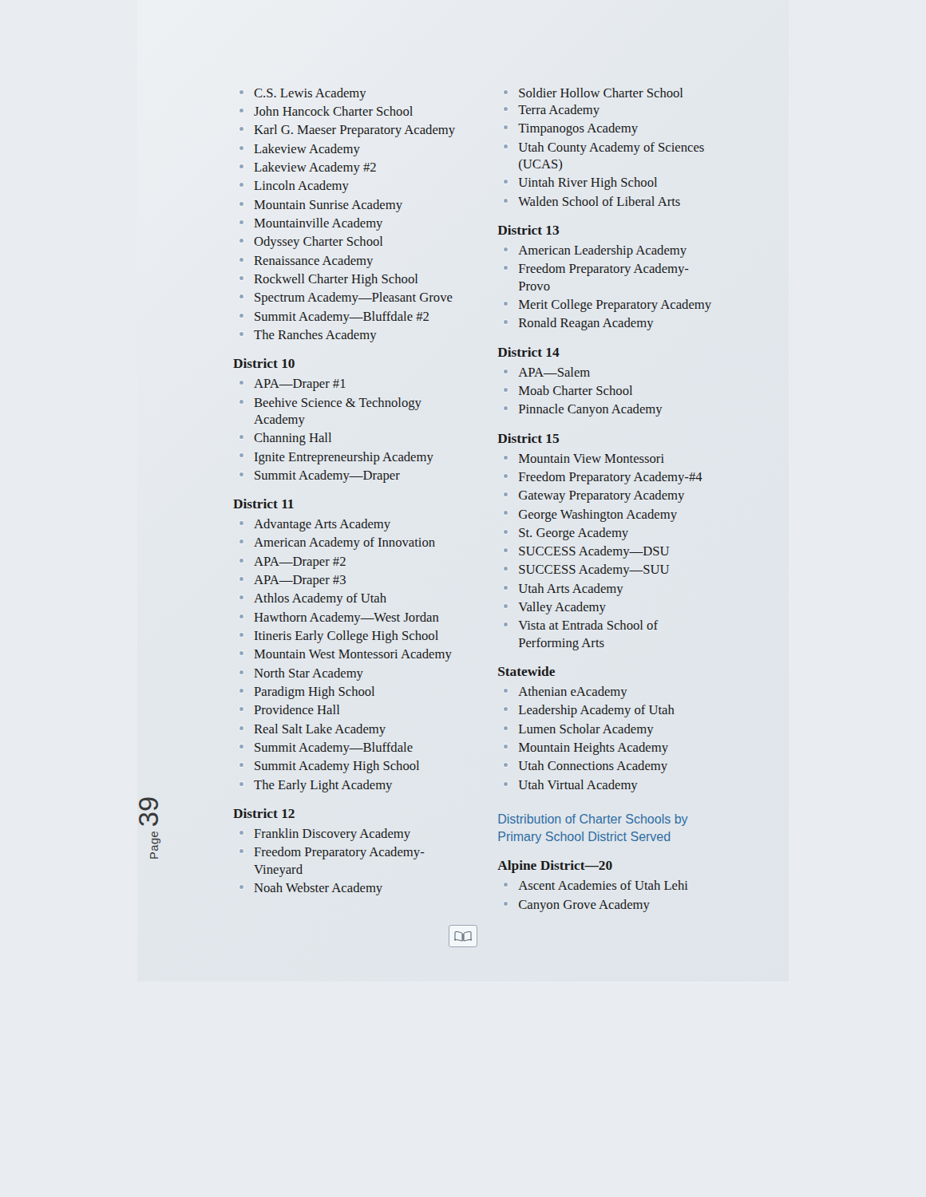Page 39
C.S. Lewis Academy
John Hancock Charter School
Karl G. Maeser Preparatory Academy
Lakeview Academy
Lakeview Academy #2
Lincoln Academy
Mountain Sunrise Academy
Mountainville Academy
Odyssey Charter School
Renaissance Academy
Rockwell Charter High School
Spectrum Academy—Pleasant Grove
Summit Academy—Bluffdale #2
The Ranches Academy
District 10
APA—Draper #1
Beehive Science & Technology Academy
Channing Hall
Ignite Entrepreneurship Academy
Summit Academy—Draper
District 11
Advantage Arts Academy
American Academy of Innovation
APA—Draper #2
APA—Draper #3
Athlos Academy of Utah
Hawthorn Academy—West Jordan
Itineris Early College High School
Mountain West Montessori Academy
North Star Academy
Paradigm High School
Providence Hall
Real Salt Lake Academy
Summit Academy—Bluffdale
Summit Academy High School
The Early Light Academy
District 12
Franklin Discovery Academy
Freedom Preparatory Academy-Vineyard
Noah Webster Academy
Soldier Hollow Charter School
Terra Academy
Timpanogos Academy
Utah County Academy of Sciences (UCAS)
Uintah River High School
Walden School of Liberal Arts
District 13
American Leadership Academy
Freedom Preparatory Academy-Provo
Merit College Preparatory Academy
Ronald Reagan Academy
District 14
APA—Salem
Moab Charter School
Pinnacle Canyon Academy
District 15
Mountain View Montessori
Freedom Preparatory Academy-#4
Gateway Preparatory Academy
George Washington Academy
St. George Academy
SUCCESS Academy—DSU
SUCCESS Academy—SUU
Utah Arts Academy
Valley Academy
Vista at Entrada School of Performing Arts
Statewide
Athenian eAcademy
Leadership Academy of Utah
Lumen Scholar Academy
Mountain Heights Academy
Utah Connections Academy
Utah Virtual Academy
Distribution of Charter Schools by Primary School District Served
Alpine District—20
Ascent Academies of Utah Lehi
Canyon Grove Academy